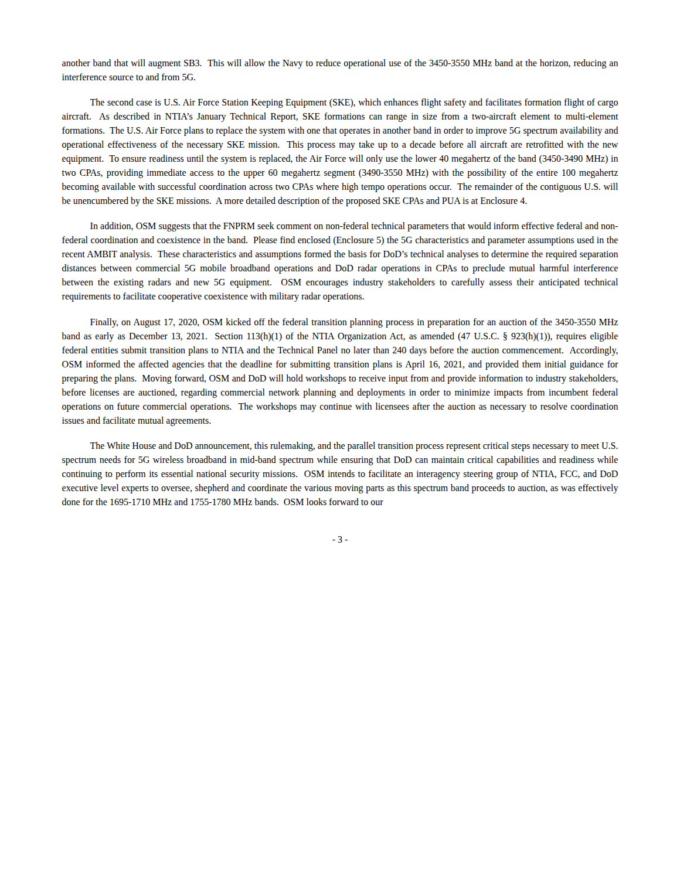another band that will augment SB3. This will allow the Navy to reduce operational use of the 3450-3550 MHz band at the horizon, reducing an interference source to and from 5G.
The second case is U.S. Air Force Station Keeping Equipment (SKE), which enhances flight safety and facilitates formation flight of cargo aircraft. As described in NTIA’s January Technical Report, SKE formations can range in size from a two-aircraft element to multi-element formations. The U.S. Air Force plans to replace the system with one that operates in another band in order to improve 5G spectrum availability and operational effectiveness of the necessary SKE mission. This process may take up to a decade before all aircraft are retrofitted with the new equipment. To ensure readiness until the system is replaced, the Air Force will only use the lower 40 megahertz of the band (3450-3490 MHz) in two CPAs, providing immediate access to the upper 60 megahertz segment (3490-3550 MHz) with the possibility of the entire 100 megahertz becoming available with successful coordination across two CPAs where high tempo operations occur. The remainder of the contiguous U.S. will be unencumbered by the SKE missions. A more detailed description of the proposed SKE CPAs and PUA is at Enclosure 4.
In addition, OSM suggests that the FNPRM seek comment on non-federal technical parameters that would inform effective federal and non-federal coordination and coexistence in the band. Please find enclosed (Enclosure 5) the 5G characteristics and parameter assumptions used in the recent AMBIT analysis. These characteristics and assumptions formed the basis for DoD’s technical analyses to determine the required separation distances between commercial 5G mobile broadband operations and DoD radar operations in CPAs to preclude mutual harmful interference between the existing radars and new 5G equipment. OSM encourages industry stakeholders to carefully assess their anticipated technical requirements to facilitate cooperative coexistence with military radar operations.
Finally, on August 17, 2020, OSM kicked off the federal transition planning process in preparation for an auction of the 3450-3550 MHz band as early as December 13, 2021. Section 113(h)(1) of the NTIA Organization Act, as amended (47 U.S.C. § 923(h)(1)), requires eligible federal entities submit transition plans to NTIA and the Technical Panel no later than 240 days before the auction commencement. Accordingly, OSM informed the affected agencies that the deadline for submitting transition plans is April 16, 2021, and provided them initial guidance for preparing the plans. Moving forward, OSM and DoD will hold workshops to receive input from and provide information to industry stakeholders, before licenses are auctioned, regarding commercial network planning and deployments in order to minimize impacts from incumbent federal operations on future commercial operations. The workshops may continue with licensees after the auction as necessary to resolve coordination issues and facilitate mutual agreements.
The White House and DoD announcement, this rulemaking, and the parallel transition process represent critical steps necessary to meet U.S. spectrum needs for 5G wireless broadband in mid-band spectrum while ensuring that DoD can maintain critical capabilities and readiness while continuing to perform its essential national security missions. OSM intends to facilitate an interagency steering group of NTIA, FCC, and DoD executive level experts to oversee, shepherd and coordinate the various moving parts as this spectrum band proceeds to auction, as was effectively done for the 1695-1710 MHz and 1755-1780 MHz bands. OSM looks forward to our
- 3 -